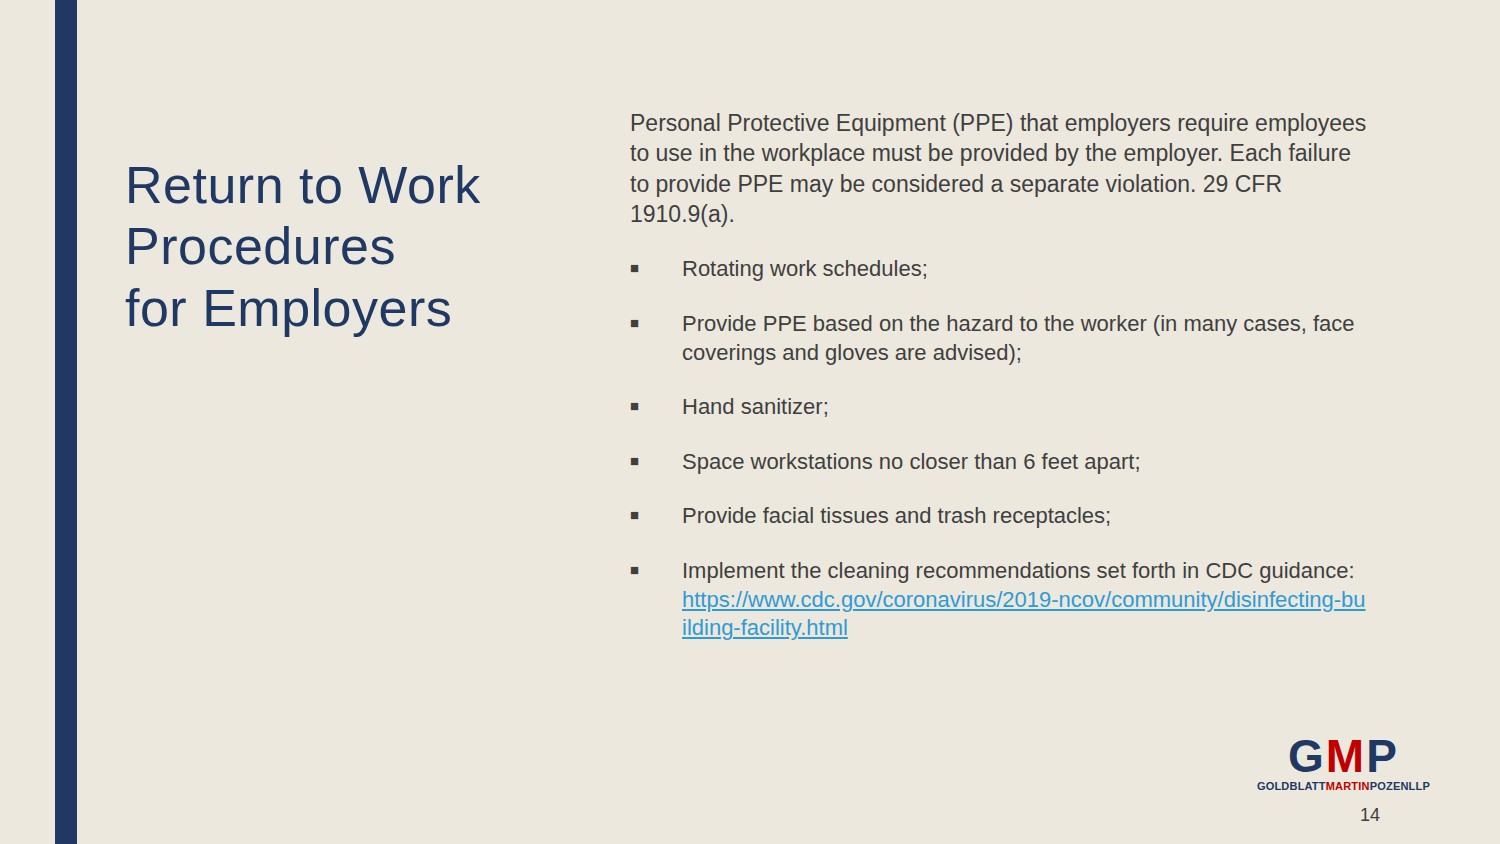Return to Work Procedures
for Employers
Personal Protective Equipment (PPE) that employers require employees to use in the workplace must be provided by the employer. Each failure to provide PPE may be considered a separate violation. 29 CFR 1910.9(a).
Rotating work schedules;
Provide PPE based on the hazard to the worker (in many cases, face coverings and gloves are advised);
Hand sanitizer;
Space workstations no closer than 6 feet apart;
Provide facial tissues and trash receptacles;
Implement the cleaning recommendations set forth in CDC guidance:
https://www.cdc.gov/coronavirus/2019-ncov/community/disinfecting-building-facility.html
GMP
GOLDBLATTMARTINPOZENLLP
14